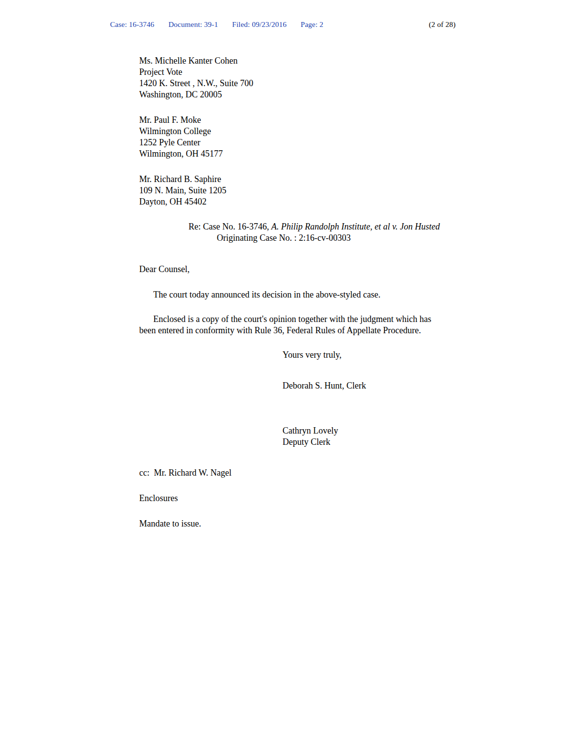(2 of 28) Case: 16-3746 Document: 39-1 Filed: 09/23/2016 Page: 2
Ms. Michelle Kanter Cohen
Project Vote
1420 K. Street , N.W., Suite 700
Washington, DC 20005
Mr. Paul F. Moke
Wilmington College
1252 Pyle Center
Wilmington, OH 45177
Mr. Richard B. Saphire
109 N. Main, Suite 1205
Dayton, OH 45402
Re: Case No. 16-3746, A. Philip Randolph Institute, et al v. Jon Husted Originating Case No. : 2:16-cv-00303
Dear Counsel,
The court today announced its decision in the above-styled case.
Enclosed is a copy of the court's opinion together with the judgment which has been entered in conformity with Rule 36, Federal Rules of Appellate Procedure.
Yours very truly,
Deborah S. Hunt, Clerk
Cathryn Lovely
Deputy Clerk
cc: Mr. Richard W. Nagel
Enclosures
Mandate to issue.